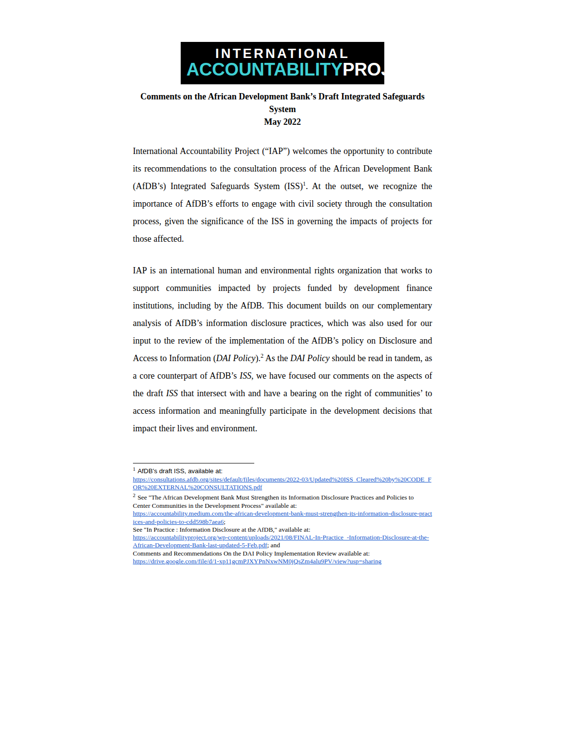INTERNATIONAL ACCOUNTABILITY PROJECT
Comments on the African Development Bank’s Draft Integrated Safeguards System May 2022
International Accountability Project (“IAP”) welcomes the opportunity to contribute its recommendations to the consultation process of the African Development Bank (AfDB’s) Integrated Safeguards System (ISS)1. At the outset, we recognize the importance of AfDB’s efforts to engage with civil society through the consultation process, given the significance of the ISS in governing the impacts of projects for those affected.
IAP is an international human and environmental rights organization that works to support communities impacted by projects funded by development finance institutions, including by the AfDB. This document builds on our complementary analysis of AfDB’s information disclosure practices, which was also used for our input to the review of the implementation of the AfDB’s policy on Disclosure and Access to Information (DAI Policy).2 As the DAI Policy should be read in tandem, as a core counterpart of AfDB’s ISS, we have focused our comments on the aspects of the draft ISS that intersect with and have a bearing on the right of communities’ to access information and meaningfully participate in the development decisions that impact their lives and environment.
1 AfDB’s draft ISS, available at:
https://consultations.afdb.org/sites/default/files/documents/2022-03/Updated%20ISS_Cleared%20by%20CODE_FOR%20EXTERNAL%20CONSULTATIONS.pdf
2 See "The African Development Bank Must Strengthen its Information Disclosure Practices and Policies to Center Communities in the Development Process" available at:
https://accountability.medium.com/the-african-development-bank-must-strengthen-its-information-disclosure-practices-and-policies-to-cdd598b7aea6;
See "In Practice : Information Disclosure at the AfDB," available at:
https://accountabilityproject.org/wp-content/uploads/2021/08/FINAL-In-Practice_-Information-Disclosure-at-the-African-Development-Bank-last-updated-5-Feb.pdf; and
Comments and Recommendations On the DAI Policy Implementation Review available at:
https://drive.google.com/file/d/1-xp11gcmPJXYPnNxwNM0jQsZm4alu9PV/view?usp=sharing